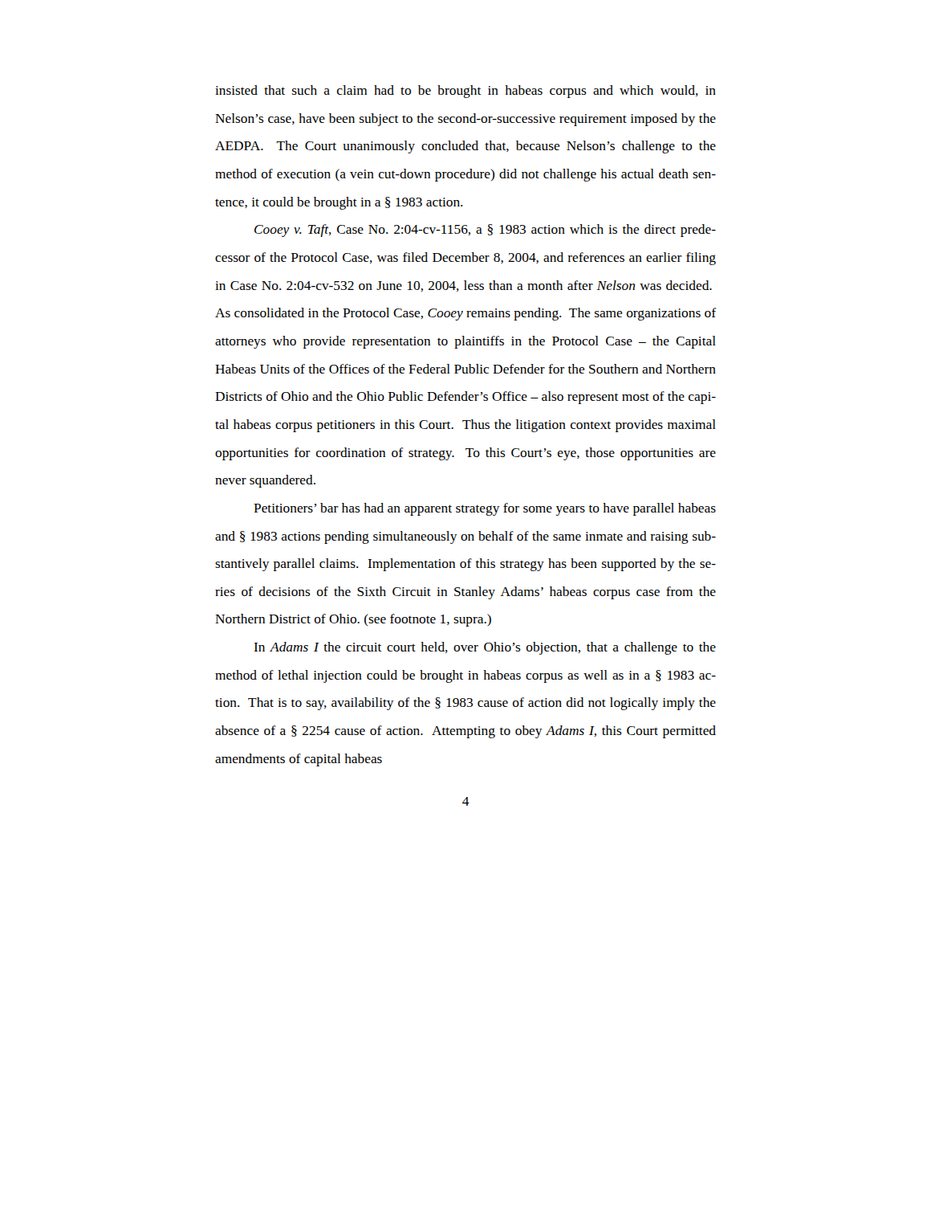insisted that such a claim had to be brought in habeas corpus and which would, in Nelson’s case, have been subject to the second-or-successive requirement imposed by the AEDPA. The Court unanimously concluded that, because Nelson’s challenge to the method of execution (a vein cut-down procedure) did not challenge his actual death sentence, it could be brought in a § 1983 action.
Cooey v. Taft, Case No. 2:04-cv-1156, a § 1983 action which is the direct predecessor of the Protocol Case, was filed December 8, 2004, and references an earlier filing in Case No. 2:04-cv-532 on June 10, 2004, less than a month after Nelson was decided. As consolidated in the Protocol Case, Cooey remains pending. The same organizations of attorneys who provide representation to plaintiffs in the Protocol Case – the Capital Habeas Units of the Offices of the Federal Public Defender for the Southern and Northern Districts of Ohio and the Ohio Public Defender’s Office – also represent most of the capital habeas corpus petitioners in this Court. Thus the litigation context provides maximal opportunities for coordination of strategy. To this Court’s eye, those opportunities are never squandered.
Petitioners’ bar has had an apparent strategy for some years to have parallel habeas and § 1983 actions pending simultaneously on behalf of the same inmate and raising substantively parallel claims. Implementation of this strategy has been supported by the series of decisions of the Sixth Circuit in Stanley Adams’ habeas corpus case from the Northern District of Ohio. (see footnote 1, supra.)
In Adams I the circuit court held, over Ohio’s objection, that a challenge to the method of lethal injection could be brought in habeas corpus as well as in a § 1983 action. That is to say, availability of the § 1983 cause of action did not logically imply the absence of a § 2254 cause of action. Attempting to obey Adams I, this Court permitted amendments of capital habeas
4